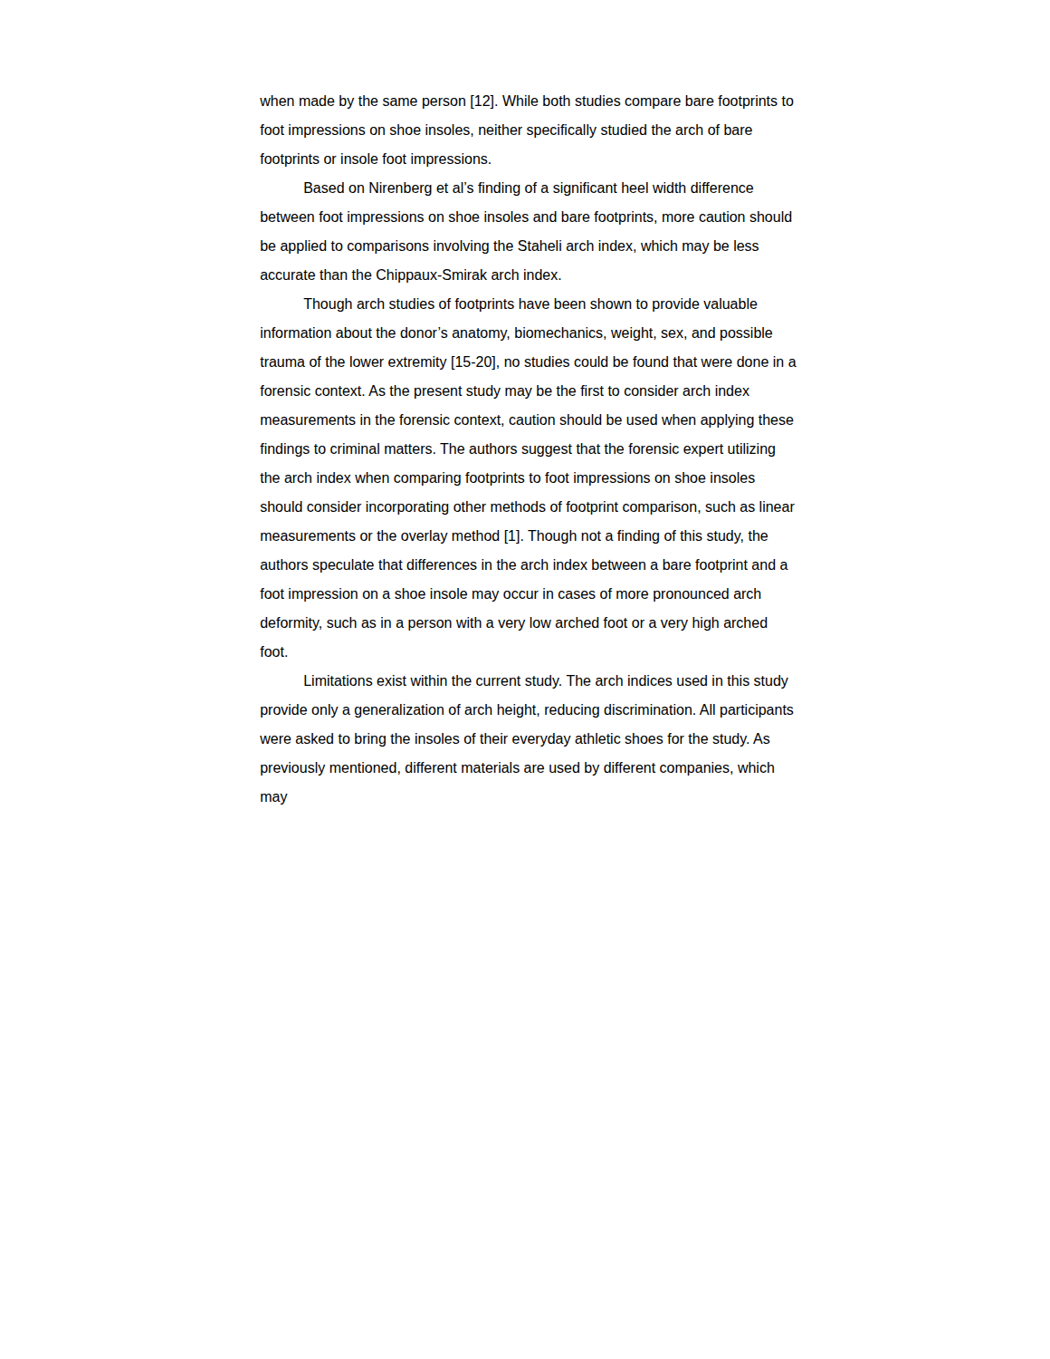when made by the same person [12]. While both studies compare bare footprints to foot impressions on shoe insoles, neither specifically studied the arch of bare footprints or insole foot impressions.
Based on Nirenberg et al’s finding of a significant heel width difference between foot impressions on shoe insoles and bare footprints, more caution should be applied to comparisons involving the Staheli arch index, which may be less accurate than the Chippaux-Smirak arch index.
Though arch studies of footprints have been shown to provide valuable information about the donor’s anatomy, biomechanics, weight, sex, and possible trauma of the lower extremity [15-20], no studies could be found that were done in a forensic context. As the present study may be the first to consider arch index measurements in the forensic context, caution should be used when applying these findings to criminal matters. The authors suggest that the forensic expert utilizing the arch index when comparing footprints to foot impressions on shoe insoles should consider incorporating other methods of footprint comparison, such as linear measurements or the overlay method [1]. Though not a finding of this study, the authors speculate that differences in the arch index between a bare footprint and a foot impression on a shoe insole may occur in cases of more pronounced arch deformity, such as in a person with a very low arched foot or a very high arched foot.
Limitations exist within the current study. The arch indices used in this study provide only a generalization of arch height, reducing discrimination. All participants were asked to bring the insoles of their everyday athletic shoes for the study. As previously mentioned, different materials are used by different companies, which may